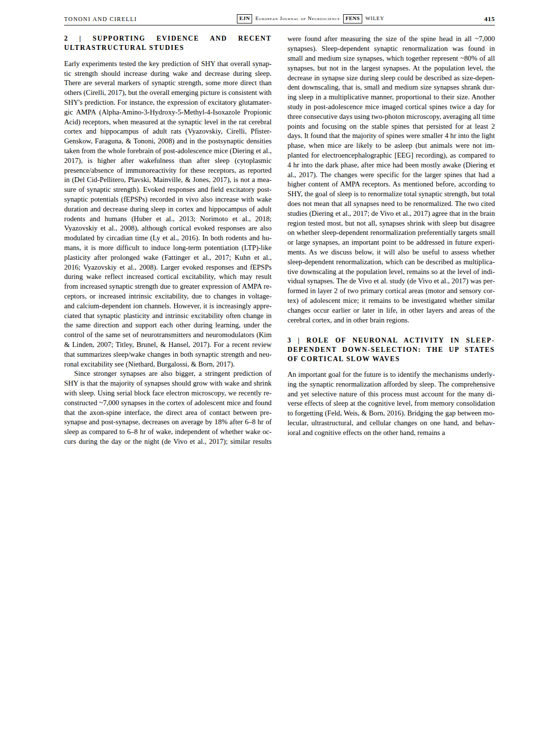Tononi and Cirelli EJN European Journal of Neuroscience FENS WILEY 415
2 | Supporting Evidence and Recent Ultrastructural Studies
Early experiments tested the key prediction of SHY that overall synaptic strength should increase during wake and decrease during sleep. There are several markers of synaptic strength, some more direct than others (Cirelli, 2017), but the overall emerging picture is consistent with SHY's prediction. For instance, the expression of excitatory glutamatergic AMPA (Alpha-Amino-3-Hydroxy-5-Methyl-4-Isoxazole Propionic Acid) receptors, when measured at the synaptic level in the rat cerebral cortex and hippocampus of adult rats (Vyazovskiy, Cirelli, Pfister-Genskow, Faraguna, & Tononi, 2008) and in the postsynaptic densities taken from the whole forebrain of post-adolescence mice (Diering et al., 2017), is higher after wakefulness than after sleep (cytoplasmic presence/absence of immunoreactivity for these receptors, as reported in (Del Cid-Pellitero, Plavski, Mainville, & Jones, 2017), is not a measure of synaptic strength). Evoked responses and field excitatory postsynaptic potentials (fEPSPs) recorded in vivo also increase with wake duration and decrease during sleep in cortex and hippocampus of adult rodents and humans (Huber et al., 2013; Norimoto et al., 2018; Vyazovskiy et al., 2008), although cortical evoked responses are also modulated by circadian time (Ly et al., 2016). In both rodents and humans, it is more difficult to induce long-term potentiation (LTP)-like plasticity after prolonged wake (Fattinger et al., 2017; Kuhn et al., 2016; Vyazovskiy et al., 2008). Larger evoked responses and fEPSPs during wake reflect increased cortical excitability, which may result from increased synaptic strength due to greater expression of AMPA receptors, or increased intrinsic excitability, due to changes in voltage- and calcium-dependent ion channels. However, it is increasingly appreciated that synaptic plasticity and intrinsic excitability often change in the same direction and support each other during learning, under the control of the same set of neurotransmitters and neuromodulators (Kim & Linden, 2007; Titley, Brunel, & Hansel, 2017). For a recent review that summarizes sleep/wake changes in both synaptic strength and neuronal excitability see (Niethard, Burgalossi, & Born, 2017).
Since stronger synapses are also bigger, a stringent prediction of SHY is that the majority of synapses should grow with wake and shrink with sleep. Using serial block face electron microscopy, we recently reconstructed ~7,000 synapses in the cortex of adolescent mice and found that the axon-spine interface, the direct area of contact between pre-synapse and post-synapse, decreases on average by 18% after 6–8 hr of sleep as compared to 6–8 hr of wake, independent of whether wake occurs during the day or the night (de Vivo et al., 2017); similar results were found after measuring the size of the spine head in all ~7,000 synapses). Sleep-dependent synaptic renormalization was found in small and medium size synapses, which together represent ~80% of all synapses, but not in the largest synapses. At the population level, the decrease in synapse size during sleep could be described as size-dependent downscaling, that is, small and medium size synapses shrank during sleep in a multiplicative manner, proportional to their size. Another study in post-adolescence mice imaged cortical spines twice a day for three consecutive days using two-photon microscopy, averaging all time points and focusing on the stable spines that persisted for at least 2 days. It found that the majority of spines were smaller 4 hr into the light phase, when mice are likely to be asleep (but animals were not implanted for electroencephalographic [EEG] recording), as compared to 4 hr into the dark phase, after mice had been mostly awake (Diering et al., 2017). The changes were specific for the larger spines that had a higher content of AMPA receptors. As mentioned before, according to SHY, the goal of sleep is to renormalize total synaptic strength, but total does not mean that all synapses need to be renormalized. The two cited studies (Diering et al., 2017; de Vivo et al., 2017) agree that in the brain region tested most, but not all, synapses shrink with sleep but disagree on whether sleep-dependent renormalization preferentially targets small or large synapses, an important point to be addressed in future experiments. As we discuss below, it will also be useful to assess whether sleep-dependent renormalization, which can be described as multiplicative downscaling at the population level, remains so at the level of individual synapses. The de Vivo et al. study (de Vivo et al., 2017) was performed in layer 2 of two primary cortical areas (motor and sensory cortex) of adolescent mice; it remains to be investigated whether similar changes occur earlier or later in life, in other layers and areas of the cerebral cortex, and in other brain regions.
3 | Role of Neuronal Activity in Sleep-Dependent Down-Selection: The Up States of Cortical Slow Waves
An important goal for the future is to identify the mechanisms underlying the synaptic renormalization afforded by sleep. The comprehensive and yet selective nature of this process must account for the many diverse effects of sleep at the cognitive level, from memory consolidation to forgetting (Feld, Weis, & Born, 2016). Bridging the gap between molecular, ultrastructural, and cellular changes on one hand, and behavioral and cognitive effects on the other hand, remains a